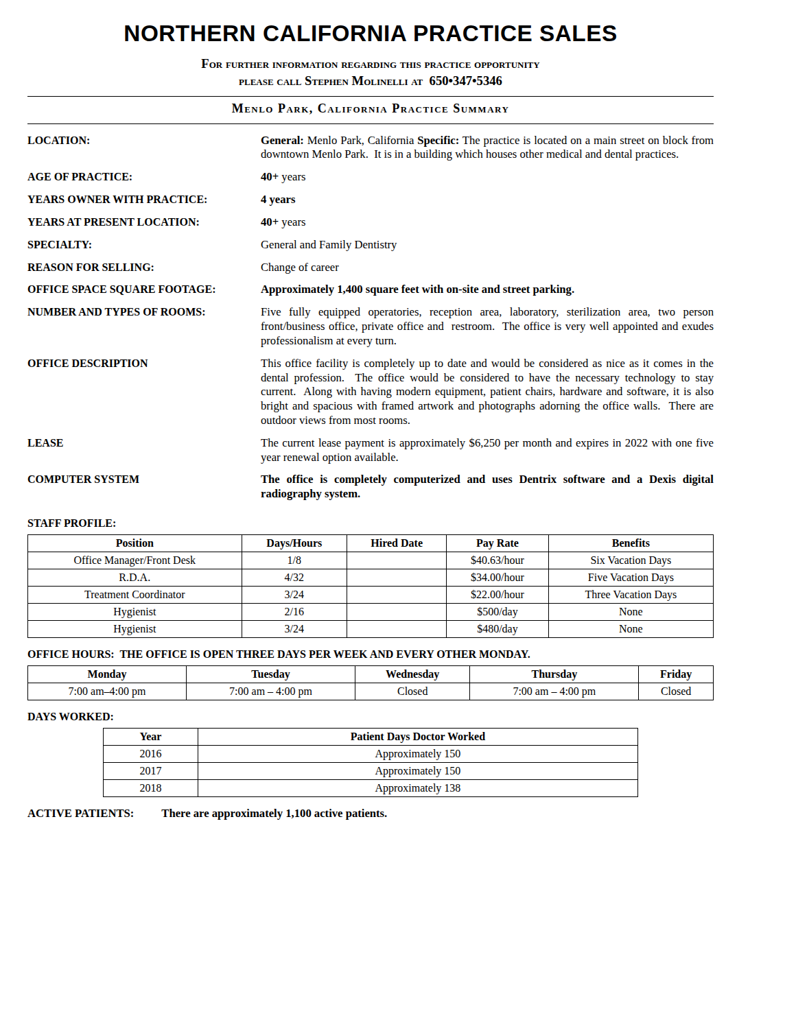NORTHERN CALIFORNIA PRACTICE SALES
For further information regarding this practice opportunity
please call Stephen Molinelli at 650•347•5346
Menlo Park, California Practice Summary
| Location: | General: Menlo Park, California Specific: The practice is located on a main street on block from downtown Menlo Park. It is in a building which houses other medical and dental practices. |
| Age of Practice: | 40+ years |
| Years Owner with Practice: | 4 years |
| Years at Present Location: | 40+ years |
| Specialty: | General and Family Dentistry |
| Reason for Selling: | Change of career |
| Office Space Square Footage: | Approximately 1,400 square feet with on-site and street parking. |
| Number and Types of Rooms: | Five fully equipped operatories, reception area, laboratory, sterilization area, two person front/business office, private office and restroom. The office is very well appointed and exudes professionalism at every turn. |
| Office Description | This office facility is completely up to date and would be considered as nice as it comes in the dental profession. The office would be considered to have the necessary technology to stay current. Along with having modern equipment, patient chairs, hardware and software, it is also bright and spacious with framed artwork and photographs adorning the office walls. There are outdoor views from most rooms. |
| Lease | The current lease payment is approximately $6,250 per month and expires in 2022 with one five year renewal option available. |
| Computer System | The office is completely computerized and uses Dentrix software and a Dexis digital radiography system. |
Staff Profile:
| Position | Days/Hours | Hired Date | Pay Rate | Benefits |
| --- | --- | --- | --- | --- |
| Office Manager/Front Desk | 1/8 | | $40.63/hour | Six Vacation Days |
| R.D.A. | 4/32 | | $34.00/hour | Five Vacation Days |
| Treatment Coordinator | 3/24 | | $22.00/hour | Three Vacation Days |
| Hygienist | 2/16 | | $500/day | None |
| Hygienist | 3/24 | | $480/day | None |
Office Hours: The office is open three days per week and every other Monday.
| Monday | Tuesday | Wednesday | Thursday | Friday |
| --- | --- | --- | --- | --- |
| 7:00 am–4:00 pm | 7:00 am – 4:00 pm | Closed | 7:00 am – 4:00 pm | Closed |
Days Worked:
| Year | Patient Days Doctor Worked |
| --- | --- |
| 2016 | Approximately 150 |
| 2017 | Approximately 150 |
| 2018 | Approximately 138 |
Active Patients: There are approximately 1,100 active patients.